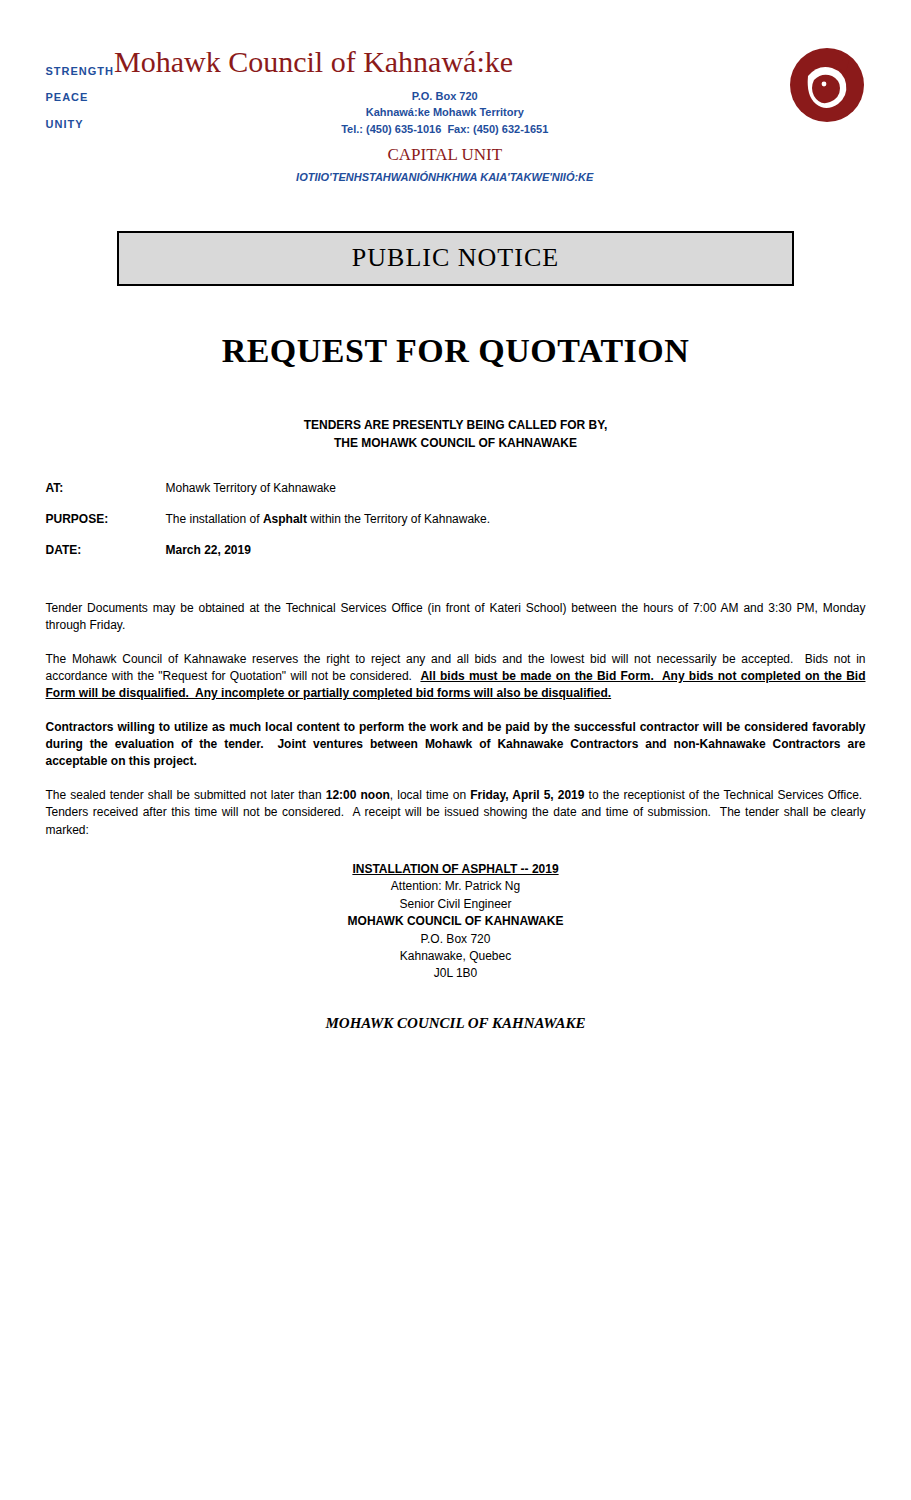STRENGTH
PEACE
UNITY
Mohawk Council of Kahnawá:ke
P.O. Box 720
Kahnawá:ke Mohawk Territory
Tel.: (450) 635-1016 Fax: (450) 632-1651
CAPITAL UNIT
IOTIIO'TENHSTAHWANIÓNHKHWA KAIA'TAKWE'NIIÓ:KE
PUBLIC NOTICE
REQUEST FOR QUOTATION
TENDERS ARE PRESENTLY BEING CALLED FOR BY,
THE MOHAWK COUNCIL OF KAHNAWAKE
| AT: | Mohawk Territory of Kahnawake |
| PURPOSE: | The installation of Asphalt within the Territory of Kahnawake. |
| DATE: | March 22, 2019 |
Tender Documents may be obtained at the Technical Services Office (in front of Kateri School) between the hours of 7:00 AM and 3:30 PM, Monday through Friday.
The Mohawk Council of Kahnawake reserves the right to reject any and all bids and the lowest bid will not necessarily be accepted. Bids not in accordance with the "Request for Quotation" will not be considered. All bids must be made on the Bid Form. Any bids not completed on the Bid Form will be disqualified. Any incomplete or partially completed bid forms will also be disqualified.
Contractors willing to utilize as much local content to perform the work and be paid by the successful contractor will be considered favorably during the evaluation of the tender. Joint ventures between Mohawk of Kahnawake Contractors and non-Kahnawake Contractors are acceptable on this project.
The sealed tender shall be submitted not later than 12:00 noon, local time on Friday, April 5, 2019 to the receptionist of the Technical Services Office. Tenders received after this time will not be considered. A receipt will be issued showing the date and time of submission. The tender shall be clearly marked:
INSTALLATION OF ASPHALT -- 2019
Attention: Mr. Patrick Ng
Senior Civil Engineer
MOHAWK COUNCIL OF KAHNAWAKE
P.O. Box 720
Kahnawake, Quebec
J0L 1B0
MOHAWK COUNCIL OF KAHNAWAKE